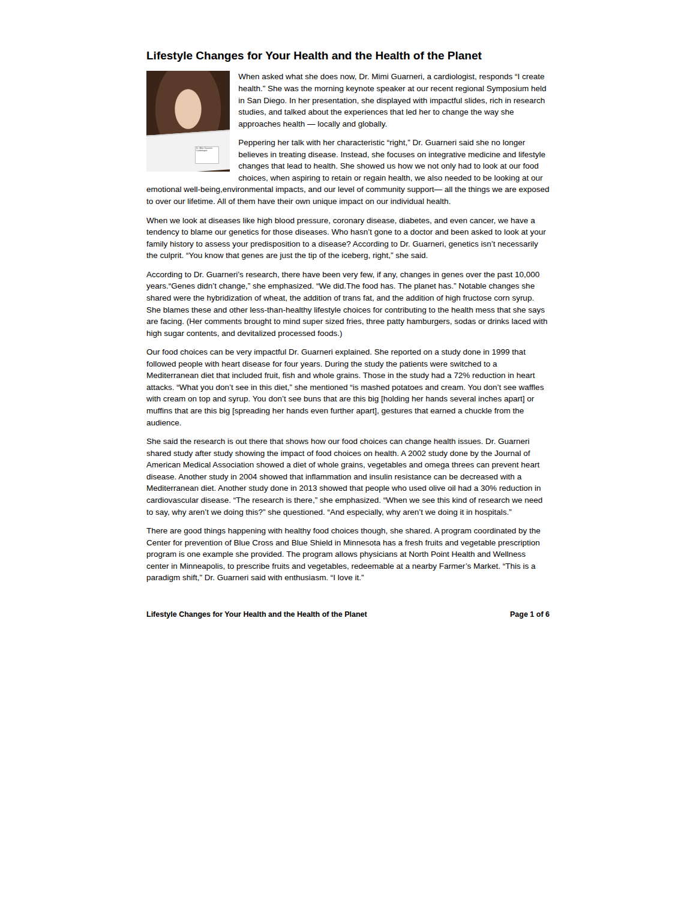Lifestyle Changes for Your Health and the Health of the Planet
Dr. Mimi Guarneri
Cardiologist
When asked what she does now, Dr. Mimi Guarneri, a cardiologist, responds “I create health.” She was the morning keynote speaker at our recent regional Symposium held in San Diego. In her presentation, she displayed with impactful slides, rich in research studies, and talked about the experiences that led her to change the way she approaches health — locally and globally.
Peppering her talk with her characteristic “right,” Dr. Guarneri said she no longer believes in treating disease. Instead, she focuses on integrative medicine and lifestyle changes that lead to health. She showed us how we not only had to look at our food choices, when aspiring to retain or regain health, we also needed to be looking at our emotional well-being,environmental impacts, and our level of community support— all the things we are exposed to over our lifetime. All of them have their own unique impact on our individual health.
When we look at diseases like high blood pressure, coronary disease, diabetes, and even cancer, we have a tendency to blame our genetics for those diseases. Who hasn’t gone to a doctor and been asked to look at your family history to assess your predisposition to a disease? According to Dr. Guarneri, genetics isn’t necessarily the culprit. “You know that genes are just the tip of the iceberg, right,” she said.
According to Dr. Guarneri’s research, there have been very few, if any, changes in genes over the past 10,000 years.“Genes didn’t change,” she emphasized. “We did.The food has. The planet has.” Notable changes she shared were the hybridization of wheat, the addition of trans fat, and the addition of high fructose corn syrup. She blames these and other less-than-healthy lifestyle choices for contributing to the health mess that she says are facing. (Her comments brought to mind super sized fries, three patty hamburgers, sodas or drinks laced with high sugar contents, and devitalized processed foods.)
Our food choices can be very impactful Dr. Guarneri explained. She reported on a study done in 1999 that followed people with heart disease for four years. During the study the patients were switched to a Mediterranean diet that included fruit, fish and whole grains. Those in the study had a 72% reduction in heart attacks. “What you don’t see in this diet,” she mentioned “is mashed potatoes and cream. You don’t see waffles with cream on top and syrup. You don’t see buns that are this big [holding her hands several inches apart] or muffins that are this big [spreading her hands even further apart], gestures that earned a chuckle from the audience.
She said the research is out there that shows how our food choices can change health issues. Dr. Guarneri shared study after study showing the impact of food choices on health. A 2002 study done by the Journal of American Medical Association showed a diet of whole grains, vegetables and omega threes can prevent heart disease. Another study in 2004 showed that inflammation and insulin resistance can be decreased with a Mediterranean diet. Another study done in 2013 showed that people who used olive oil had a 30% reduction in cardiovascular disease. “The research is there,” she emphasized. “When we see this kind of research we need to say, why aren’t we doing this?” she questioned. “And especially, why aren’t we doing it in hospitals.”
There are good things happening with healthy food choices though, she shared. A program coordinated by the Center for prevention of Blue Cross and Blue Shield in Minnesota has a fresh fruits and vegetable prescription program is one example she provided. The program allows physicians at North Point Health and Wellness center in Minneapolis, to prescribe fruits and vegetables, redeemable at a nearby Farmer’s Market. “This is a paradigm shift,” Dr. Guarneri said with enthusiasm. “I love it.”
Lifestyle Changes for Your Health and the Health of the Planet Page 1 of 6